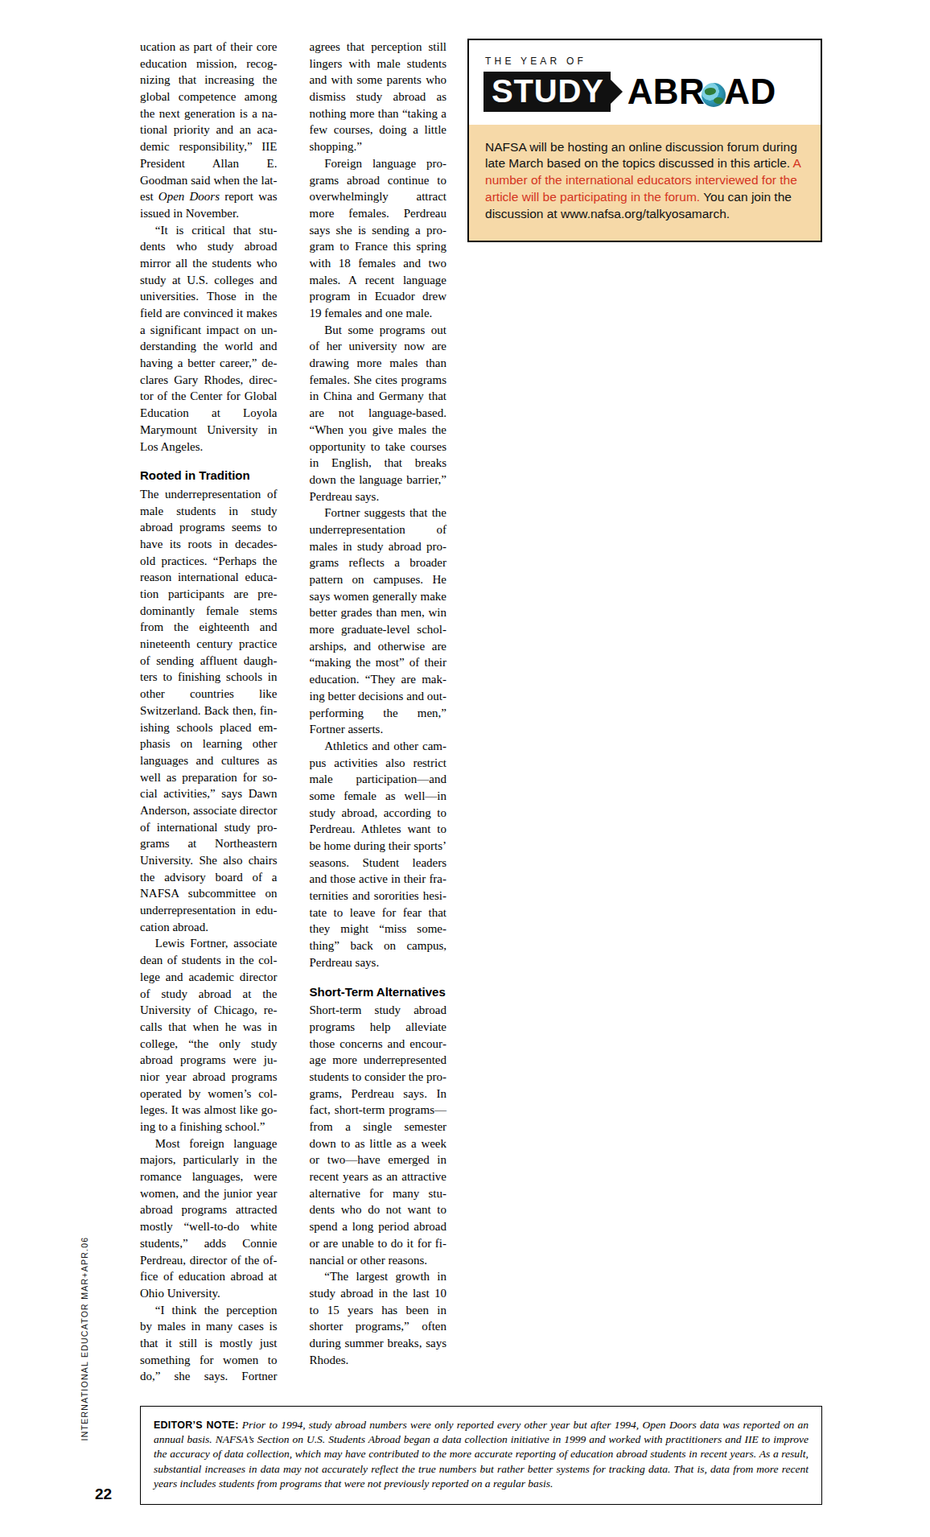INTERNATIONAL EDUCATOR MAR+APR.06
22
THE YEAR OF
STUDY ABR AD
NAFSA will be hosting an online discussion forum during late March based on the topics discussed in this article. A number of the international educators interviewed for the article will be participating in the forum. You can join the discussion at www.nafsa.org/talkyosamarch.
ucation as part of their core education mission, recognizing that increasing the global competence among the next generation is a national priority and an academic responsibility,” IIE President Allan E. Goodman said when the latest Open Doors report was issued in November.
“It is critical that students who study abroad mirror all the students who study at U.S. colleges and universities. Those in the field are convinced it makes a significant impact on understanding the world and having a better career,” declares Gary Rhodes, director of the Center for Global Education at Loyola Marymount University in Los Angeles.
Rooted in Tradition
The underrepresentation of male students in study abroad programs seems to have its roots in decades-old practices. “Perhaps the reason international education participants are predominantly female stems from the eighteenth and nineteenth century practice of sending affluent daughters to finishing schools in other countries like Switzerland. Back then, finishing schools placed emphasis on learning other languages and cultures as well as preparation for social activities,” says Dawn Anderson, associate director of international study programs at Northeastern University. She also chairs the advisory board of a NAFSA subcommittee on underrepresentation in education abroad.
Lewis Fortner, associate dean of students in the college and academic director of study abroad at the University of Chicago, recalls that when he was in college, “the only study abroad programs were junior year abroad programs operated by women’s colleges. It was almost like going to a finishing school.”
Most foreign language majors, particularly in the romance languages, were women, and the junior year abroad programs attracted mostly “well-to-do white students,” adds Connie Perdreau, director of the office of education abroad at Ohio University.
“I think the perception by males in many cases is that it still is mostly just something for women to do,” she says. Fortner agrees that perception still lingers with male students and with some parents who dismiss study abroad as nothing more than “taking a few courses, doing a little shopping.”
Foreign language programs abroad continue to overwhelmingly attract more females. Perdreau says she is sending a program to France this spring with 18 females and two males. A recent language program in Ecuador drew 19 females and one male.
But some programs out of her university now are drawing more males than females. She cites programs in China and Germany that are not language-based. “When you give males the opportunity to take courses in English, that breaks down the language barrier,” Perdreau says.
Fortner suggests that the underrepresentation of males in study abroad programs reflects a broader pattern on campuses. He says women generally make better grades than men, win more graduate-level scholarships, and otherwise are “making the most” of their education. “They are making better decisions and out-performing the men,” Fortner asserts.
Athletics and other campus activities also restrict male participation—and some female as well—in study abroad, according to Perdreau. Athletes want to be home during their sports’ seasons. Student leaders and those active in their fraternities and sororities hesitate to leave for fear that they might “miss something” back on campus, Perdreau says.
Short-Term Alternatives
Short-term study abroad programs help alleviate those concerns and encourage more underrepresented students to consider the programs, Perdreau says. In fact, short-term programs—from a single semester down to as little as a week or two—have emerged in recent years as an attractive alternative for many students who do not want to spend a long period abroad or are unable to do it for financial or other reasons.
“The largest growth in study abroad in the last 10 to 15 years has been in shorter programs,” often during summer breaks, says Rhodes.
EDITOR’S NOTE: Prior to 1994, study abroad numbers were only reported every other year but after 1994, Open Doors data was reported on an annual basis. NAFSA’s Section on U.S. Students Abroad began a data collection initiative in 1999 and worked with practitioners and IIE to improve the accuracy of data collection, which may have contributed to the more accurate reporting of education abroad students in recent years. As a result, substantial increases in data may not accurately reflect the true numbers but rather better systems for tracking data. That is, data from more recent years includes students from programs that were not previously reported on a regular basis.